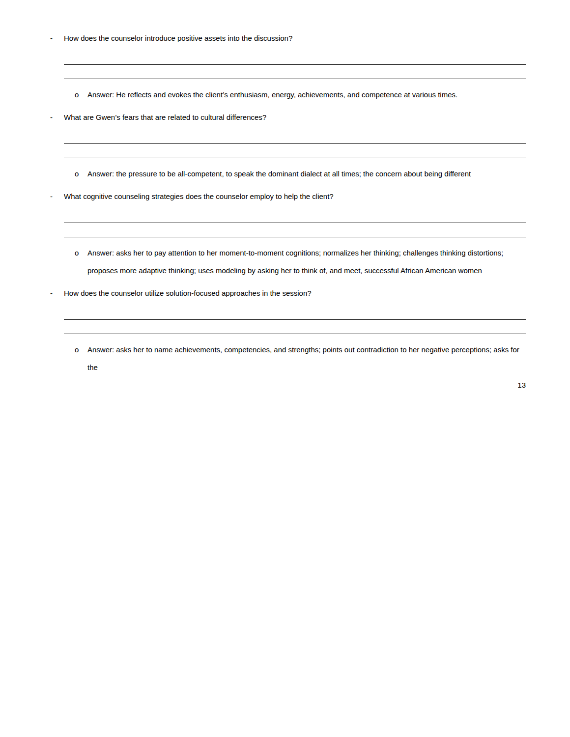How does the counselor introduce positive assets into the discussion?
Answer: He reflects and evokes the client’s enthusiasm, energy, achievements, and competence at various times.
What are Gwen’s fears that are related to cultural differences?
Answer: the pressure to be all-competent, to speak the dominant dialect at all times; the concern about being different
What cognitive counseling strategies does the counselor employ to help the client?
Answer: asks her to pay attention to her moment-to-moment cognitions; normalizes her thinking; challenges thinking distortions; proposes more adaptive thinking; uses modeling by asking her to think of, and meet, successful African American women
How does the counselor utilize solution-focused approaches in the session?
Answer: asks her to name achievements, competencies, and strengths; points out contradiction to her negative perceptions; asks for the
13